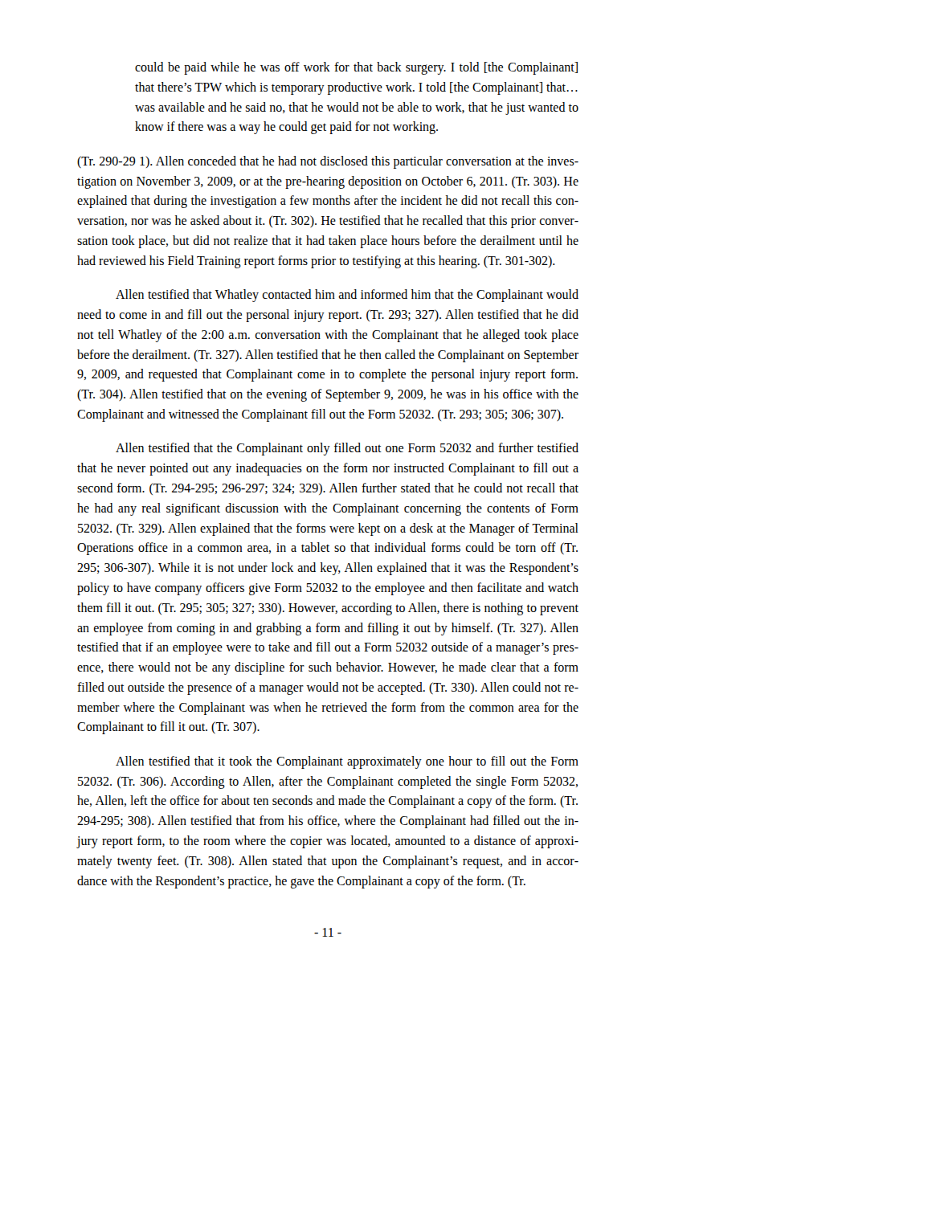could be paid while he was off work for that back surgery. I told [the Complainant] that there’s TPW which is temporary productive work. I told [the Complainant] that… was available and he said no, that he would not be able to work, that he just wanted to know if there was a way he could get paid for not working.
(Tr. 290-29 1). Allen conceded that he had not disclosed this particular conversation at the investigation on November 3, 2009, or at the pre-hearing deposition on October 6, 2011. (Tr. 303). He explained that during the investigation a few months after the incident he did not recall this conversation, nor was he asked about it. (Tr. 302). He testified that he recalled that this prior conversation took place, but did not realize that it had taken place hours before the derailment until he had reviewed his Field Training report forms prior to testifying at this hearing. (Tr. 301-302).
Allen testified that Whatley contacted him and informed him that the Complainant would need to come in and fill out the personal injury report. (Tr. 293; 327). Allen testified that he did not tell Whatley of the 2:00 a.m. conversation with the Complainant that he alleged took place before the derailment. (Tr. 327). Allen testified that he then called the Complainant on September 9, 2009, and requested that Complainant come in to complete the personal injury report form. (Tr. 304). Allen testified that on the evening of September 9, 2009, he was in his office with the Complainant and witnessed the Complainant fill out the Form 52032. (Tr. 293; 305; 306; 307).
Allen testified that the Complainant only filled out one Form 52032 and further testified that he never pointed out any inadequacies on the form nor instructed Complainant to fill out a second form. (Tr. 294-295; 296-297; 324; 329). Allen further stated that he could not recall that he had any real significant discussion with the Complainant concerning the contents of Form 52032. (Tr. 329). Allen explained that the forms were kept on a desk at the Manager of Terminal Operations office in a common area, in a tablet so that individual forms could be torn off (Tr. 295; 306-307). While it is not under lock and key, Allen explained that it was the Respondent’s policy to have company officers give Form 52032 to the employee and then facilitate and watch them fill it out. (Tr. 295; 305; 327; 330). However, according to Allen, there is nothing to prevent an employee from coming in and grabbing a form and filling it out by himself. (Tr. 327). Allen testified that if an employee were to take and fill out a Form 52032 outside of a manager’s presence, there would not be any discipline for such behavior. However, he made clear that a form filled out outside the presence of a manager would not be accepted. (Tr. 330). Allen could not remember where the Complainant was when he retrieved the form from the common area for the Complainant to fill it out. (Tr. 307).
Allen testified that it took the Complainant approximately one hour to fill out the Form 52032. (Tr. 306). According to Allen, after the Complainant completed the single Form 52032, he, Allen, left the office for about ten seconds and made the Complainant a copy of the form. (Tr. 294-295; 308). Allen testified that from his office, where the Complainant had filled out the injury report form, to the room where the copier was located, amounted to a distance of approximately twenty feet. (Tr. 308). Allen stated that upon the Complainant’s request, and in accordance with the Respondent’s practice, he gave the Complainant a copy of the form. (Tr.
- 11 -